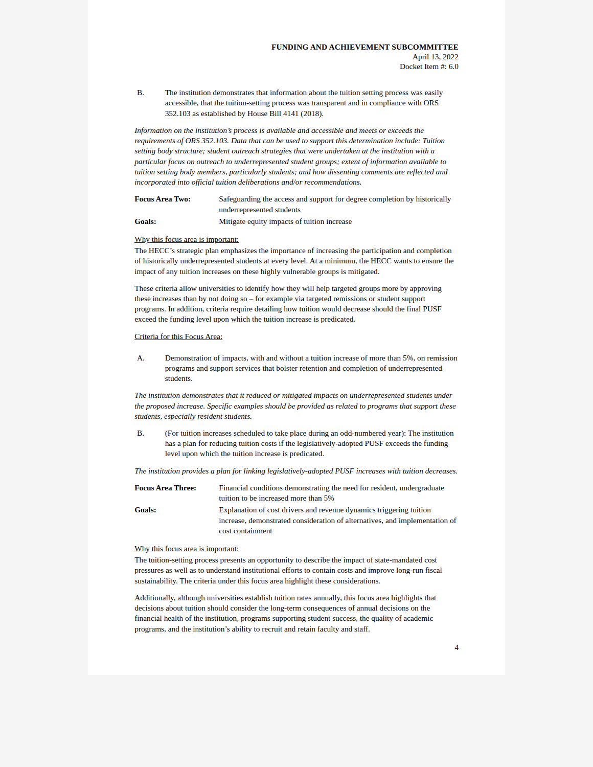FUNDING AND ACHIEVEMENT SUBCOMMITTEE
April 13, 2022
Docket Item #: 6.0
B.
The institution demonstrates that information about the tuition setting process was easily accessible, that the tuition-setting process was transparent and in compliance with ORS 352.103 as established by House Bill 4141 (2018).
Information on the institution’s process is available and accessible and meets or exceeds the requirements of ORS 352.103. Data that can be used to support this determination include: Tuition setting body structure; student outreach strategies that were undertaken at the institution with a particular focus on outreach to underrepresented student groups; extent of information available to tuition setting body members, particularly students; and how dissenting comments are reflected and incorporated into official tuition deliberations and/or recommendations.
Focus Area Two:
Safeguarding the access and support for degree completion by historically
underrepresented students
Goals:
Mitigate equity impacts of tuition increase
Why this focus area is important:
The HECC’s strategic plan emphasizes the importance of increasing the participation and completion of historically underrepresented students at every level. At a minimum, the HECC wants to ensure the impact of any tuition increases on these highly vulnerable groups is mitigated.
These criteria allow universities to identify how they will help targeted groups more by approving these increases than by not doing so – for example via targeted remissions or student support programs. In addition, criteria require detailing how tuition would decrease should the final PUSF exceed the funding level upon which the tuition increase is predicated.
Criteria for this Focus Area:
A.
Demonstration of impacts, with and without a tuition increase of more than 5%, on remission programs and support services that bolster retention and completion of underrepresented students.
The institution demonstrates that it reduced or mitigated impacts on underrepresented students under the proposed increase. Specific examples should be provided as related to programs that support these students, especially resident students.
B.
(For tuition increases scheduled to take place during an odd-numbered year): The institution has a plan for reducing tuition costs if the legislatively-adopted PUSF exceeds the funding level upon which the tuition increase is predicated.
The institution provides a plan for linking legislatively-adopted PUSF increases with tuition decreases.
Focus Area Three:
Financial conditions demonstrating the need for resident, undergraduate tuition to be increased more than 5%
Goals:
Explanation of cost drivers and revenue dynamics triggering tuition increase, demonstrated consideration of alternatives, and implementation of cost containment
Why this focus area is important:
The tuition-setting process presents an opportunity to describe the impact of state-mandated cost pressures as well as to understand institutional efforts to contain costs and improve long-run fiscal sustainability. The criteria under this focus area highlight these considerations.
Additionally, although universities establish tuition rates annually, this focus area highlights that decisions about tuition should consider the long-term consequences of annual decisions on the financial health of the institution, programs supporting student success, the quality of academic programs, and the institution’s ability to recruit and retain faculty and staff.
4